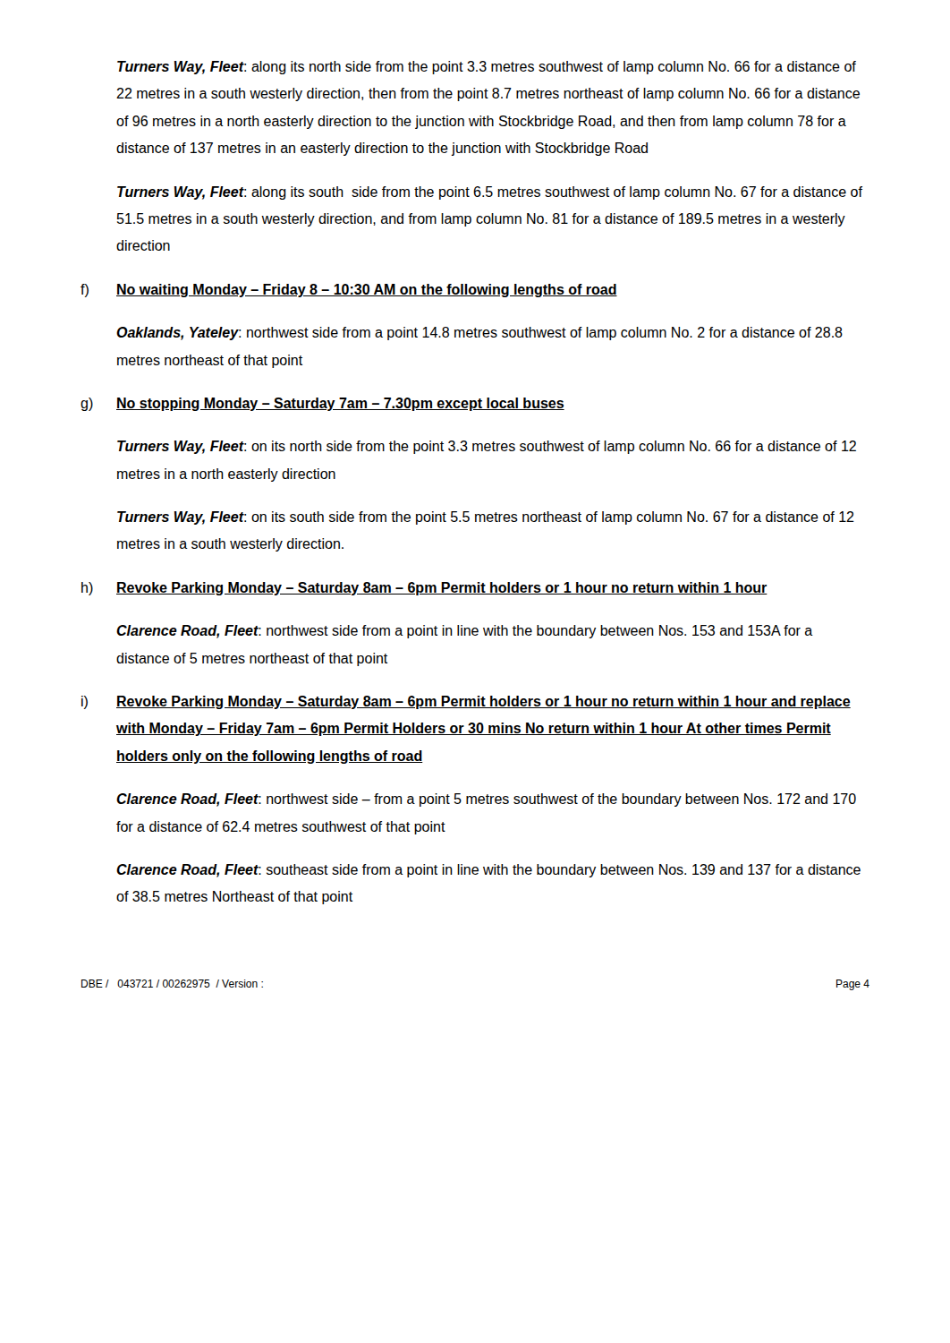Turners Way, Fleet: along its north side from the point 3.3 metres southwest of lamp column No. 66 for a distance of 22 metres in a south westerly direction, then from the point 8.7 metres northeast of lamp column No. 66 for a distance of 96 metres in a north easterly direction to the junction with Stockbridge Road, and then from lamp column 78 for a distance of 137 metres in an easterly direction to the junction with Stockbridge Road
Turners Way, Fleet: along its south side from the point 6.5 metres southwest of lamp column No. 67 for a distance of 51.5 metres in a south westerly direction, and from lamp column No. 81 for a distance of 189.5 metres in a westerly direction
f) No waiting Monday – Friday 8 – 10:30 AM on the following lengths of road
Oaklands, Yateley: northwest side from a point 14.8 metres southwest of lamp column No. 2 for a distance of 28.8 metres northeast of that point
g) No stopping Monday – Saturday 7am – 7.30pm except local buses
Turners Way, Fleet: on its north side from the point 3.3 metres southwest of lamp column No. 66 for a distance of 12 metres in a north easterly direction
Turners Way, Fleet: on its south side from the point 5.5 metres northeast of lamp column No. 67 for a distance of 12 metres in a south westerly direction.
h) Revoke Parking Monday – Saturday 8am – 6pm Permit holders or 1 hour no return within 1 hour
Clarence Road, Fleet: northwest side from a point in line with the boundary between Nos. 153 and 153A for a distance of 5 metres northeast of that point
i) Revoke Parking Monday – Saturday 8am – 6pm Permit holders or 1 hour no return within 1 hour and replace with Monday – Friday 7am – 6pm Permit Holders or 30 mins No return within 1 hour At other times Permit holders only on the following lengths of road
Clarence Road, Fleet: northwest side – from a point 5 metres southwest of the boundary between Nos. 172 and 170 for a distance of 62.4 metres southwest of that point
Clarence Road, Fleet: southeast side from a point in line with the boundary between Nos. 139 and 137 for a distance of 38.5 metres Northeast of that point
DBE / 043721 / 00262975 / Version : Page 4